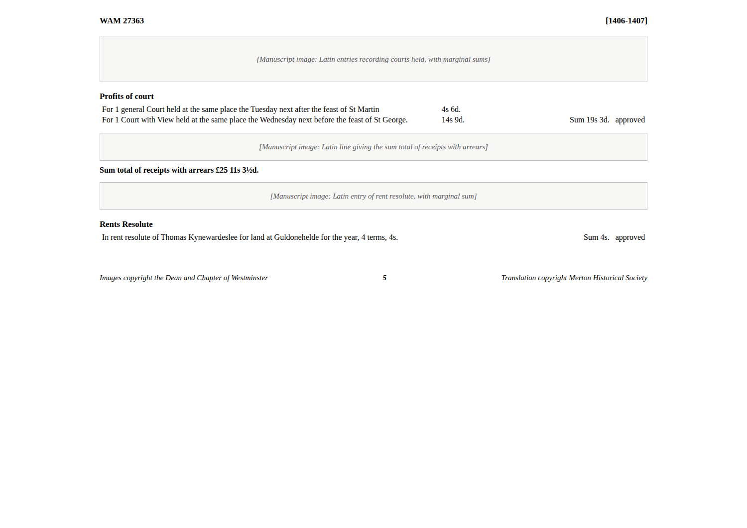WAM 27363 [1406-1407]
[Manuscript image: Latin entries recording courts held, with marginal sums]
Profits of court
| For 1 general Court held at the same place the Tuesday next after the feast of St Martin | 4s 6d. | |
| For 1 Court with View held at the same place the Wednesday next before the feast of St George. | 14s 9d. | Sum 19s 3d. approved |
[Manuscript image: Latin line giving the sum total of receipts with arrears]
Sum total of receipts with arrears £25 11s 3½d.
[Manuscript image: Latin entry of rent resolute, with marginal sum]
Rents Resolute
| In rent resolute of Thomas Kynewardeslee for land at Guldonehelde for the year, 4 terms, 4s. | Sum 4s. approved |
Images copyright the Dean and Chapter of Westminster 5 Translation copyright Merton Historical Society